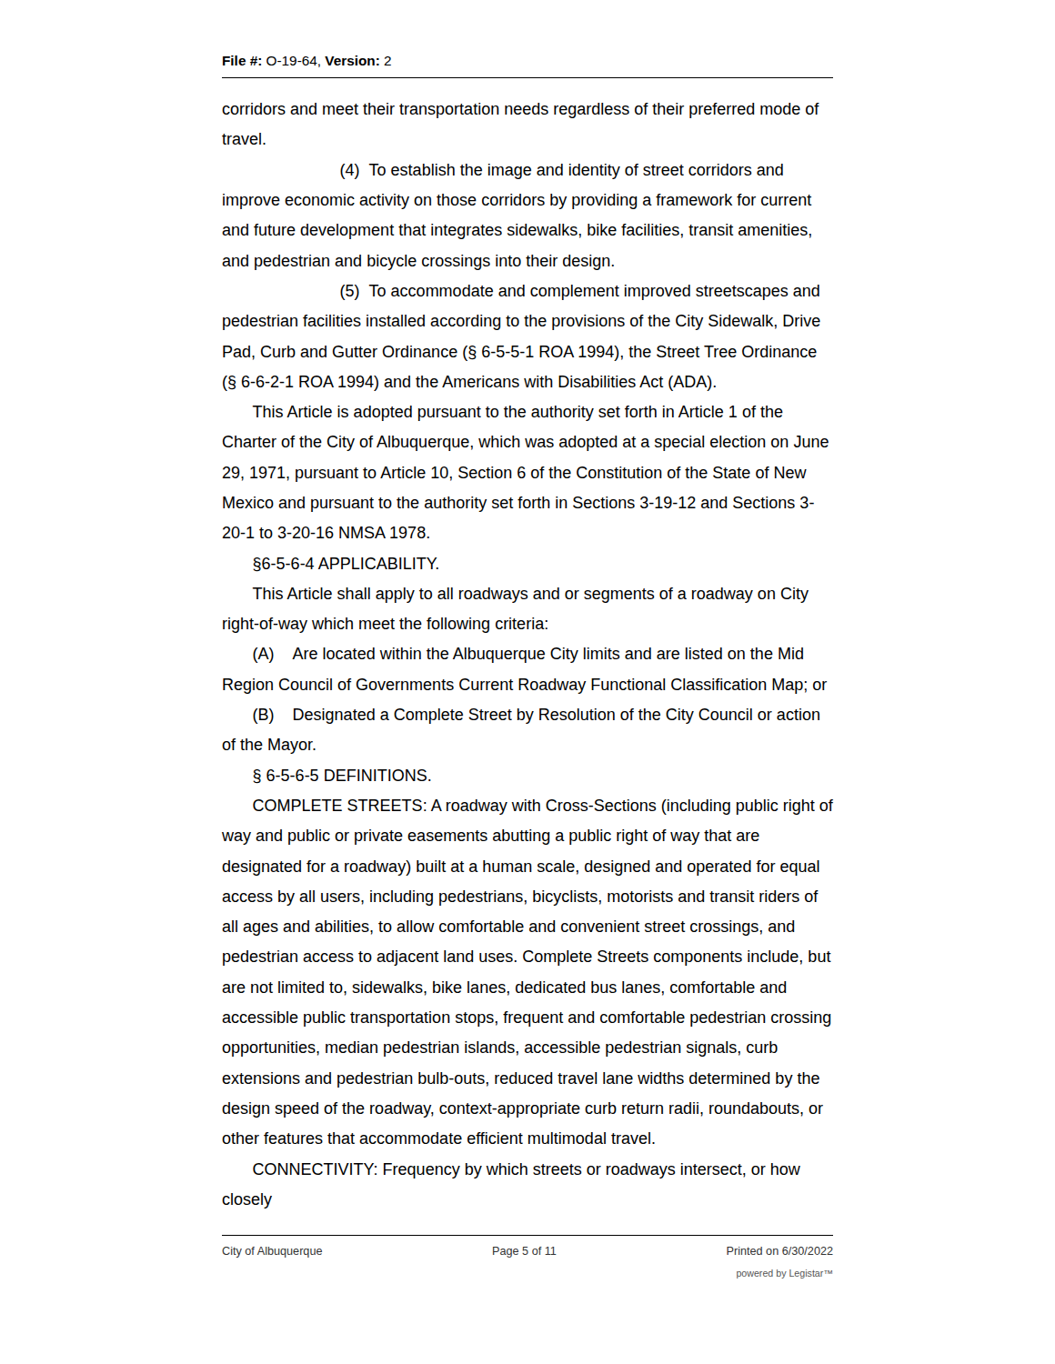File #: O-19-64, Version: 2
corridors and meet their transportation needs regardless of their preferred mode of travel.
(4) To establish the image and identity of street corridors and improve economic activity on those corridors by providing a framework for current and future development that integrates sidewalks, bike facilities, transit amenities, and pedestrian and bicycle crossings into their design.
(5) To accommodate and complement improved streetscapes and pedestrian facilities installed according to the provisions of the City Sidewalk, Drive Pad, Curb and Gutter Ordinance (§ 6-5-5-1 ROA 1994), the Street Tree Ordinance (§ 6-6-2-1 ROA 1994) and the Americans with Disabilities Act (ADA).
This Article is adopted pursuant to the authority set forth in Article 1 of the Charter of the City of Albuquerque, which was adopted at a special election on June 29, 1971, pursuant to Article 10, Section 6 of the Constitution of the State of New Mexico and pursuant to the authority set forth in Sections 3-19-12 and Sections 3-20-1 to 3-20-16 NMSA 1978.
§6-5-6-4 APPLICABILITY.
This Article shall apply to all roadways and or segments of a roadway on City right-of-way which meet the following criteria:
(A) Are located within the Albuquerque City limits and are listed on the Mid Region Council of Governments Current Roadway Functional Classification Map; or
(B) Designated a Complete Street by Resolution of the City Council or action of the Mayor.
§ 6-5-6-5 DEFINITIONS.
COMPLETE STREETS: A roadway with Cross-Sections (including public right of way and public or private easements abutting a public right of way that are designated for a roadway) built at a human scale, designed and operated for equal access by all users, including pedestrians, bicyclists, motorists and transit riders of all ages and abilities, to allow comfortable and convenient street crossings, and pedestrian access to adjacent land uses. Complete Streets components include, but are not limited to, sidewalks, bike lanes, dedicated bus lanes, comfortable and accessible public transportation stops, frequent and comfortable pedestrian crossing opportunities, median pedestrian islands, accessible pedestrian signals, curb extensions and pedestrian bulb-outs, reduced travel lane widths determined by the design speed of the roadway, context-appropriate curb return radii, roundabouts, or other features that accommodate efficient multimodal travel.
CONNECTIVITY: Frequency by which streets or roadways intersect, or how closely
City of Albuquerque
Page 5 of 11
Printed on 6/30/2022 powered by Legistar™